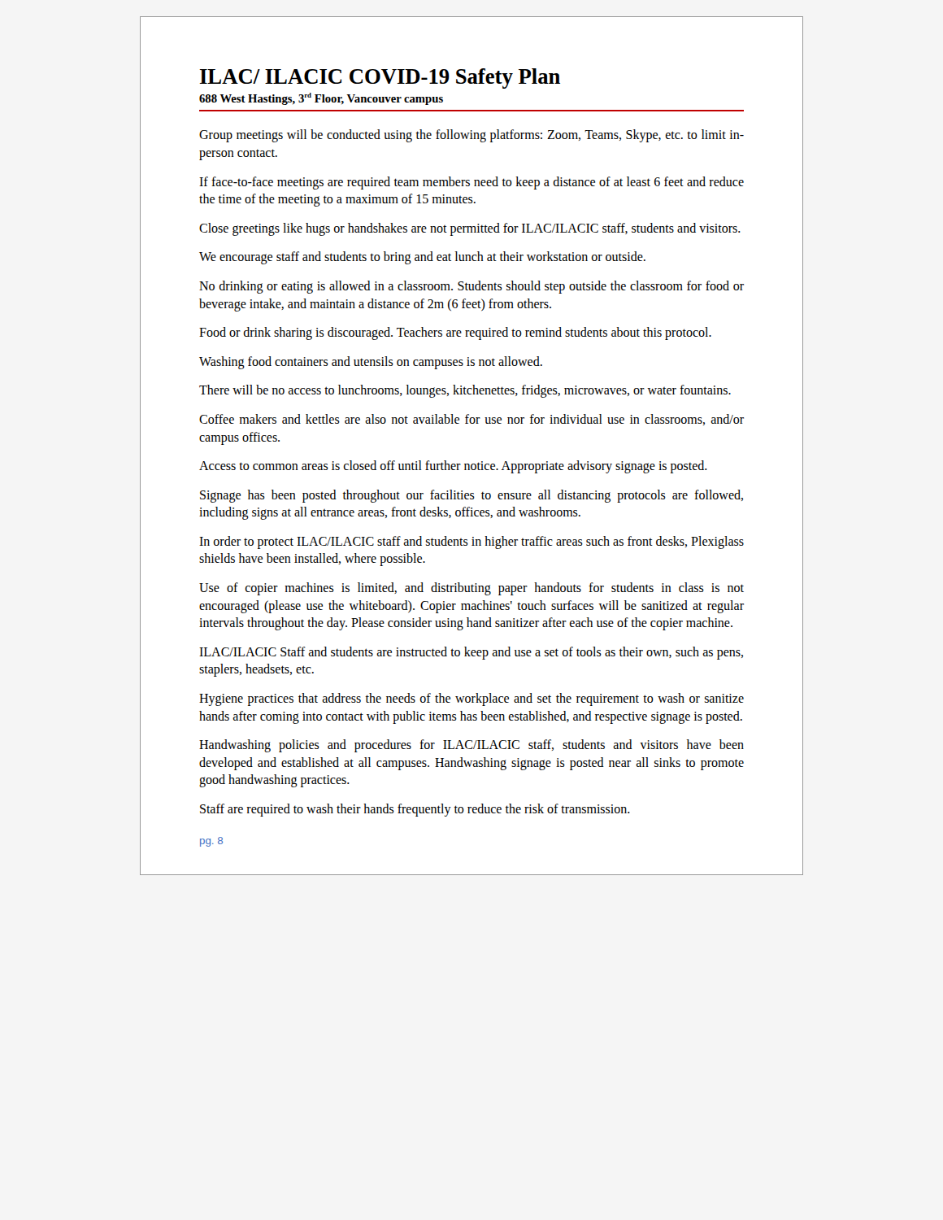ILAC/ ILACIC COVID-19 Safety Plan
688 West Hastings, 3rd Floor, Vancouver campus
Group meetings will be conducted using the following platforms: Zoom, Teams, Skype, etc. to limit in-person contact.
If face-to-face meetings are required team members need to keep a distance of at least 6 feet and reduce the time of the meeting to a maximum of 15 minutes.
Close greetings like hugs or handshakes are not permitted for ILAC/ILACIC staff, students and visitors.
We encourage staff and students to bring and eat lunch at their workstation or outside.
No drinking or eating is allowed in a classroom. Students should step outside the classroom for food or beverage intake, and maintain a distance of 2m (6 feet) from others.
Food or drink sharing is discouraged. Teachers are required to remind students about this protocol.
Washing food containers and utensils on campuses is not allowed.
There will be no access to lunchrooms, lounges, kitchenettes, fridges, microwaves, or water fountains.
Coffee makers and kettles are also not available for use nor for individual use in classrooms, and/or campus offices.
Access to common areas is closed off until further notice. Appropriate advisory signage is posted.
Signage has been posted throughout our facilities to ensure all distancing protocols are followed, including signs at all entrance areas, front desks, offices, and washrooms.
In order to protect ILAC/ILACIC staff and students in higher traffic areas such as front desks, Plexiglass shields have been installed, where possible.
Use of copier machines is limited, and distributing paper handouts for students in class is not encouraged (please use the whiteboard). Copier machines' touch surfaces will be sanitized at regular intervals throughout the day. Please consider using hand sanitizer after each use of the copier machine.
ILAC/ILACIC Staff and students are instructed to keep and use a set of tools as their own, such as pens, staplers, headsets, etc.
Hygiene practices that address the needs of the workplace and set the requirement to wash or sanitize hands after coming into contact with public items has been established, and respective signage is posted.
Handwashing policies and procedures for ILAC/ILACIC staff, students and visitors have been developed and established at all campuses. Handwashing signage is posted near all sinks to promote good handwashing practices.
Staff are required to wash their hands frequently to reduce the risk of transmission.
pg. 8